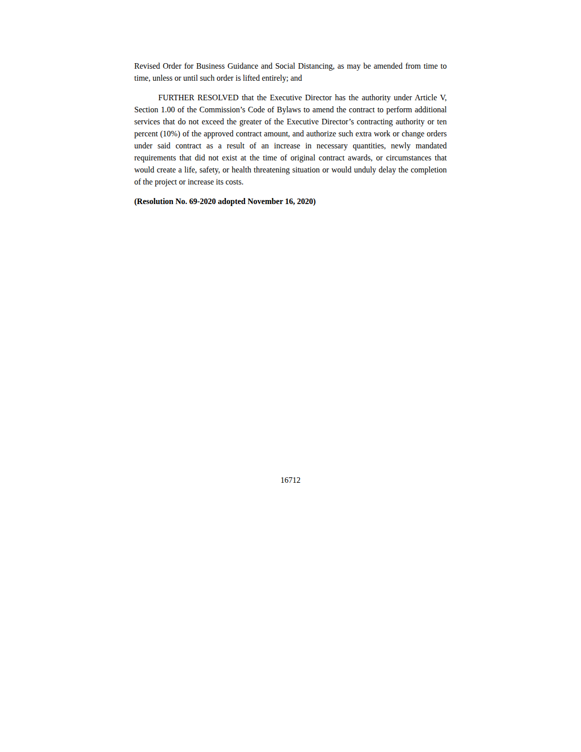Revised Order for Business Guidance and Social Distancing, as may be amended from time to time, unless or until such order is lifted entirely; and
FURTHER RESOLVED that the Executive Director has the authority under Article V, Section 1.00 of the Commission’s Code of Bylaws to amend the contract to perform additional services that do not exceed the greater of the Executive Director’s contracting authority or ten percent (10%) of the approved contract amount, and authorize such extra work or change orders under said contract as a result of an increase in necessary quantities, newly mandated requirements that did not exist at the time of original contract awards, or circumstances that would create a life, safety, or health threatening situation or would unduly delay the completion of the project or increase its costs.
(Resolution No. 69-2020 adopted November 16, 2020)
16712